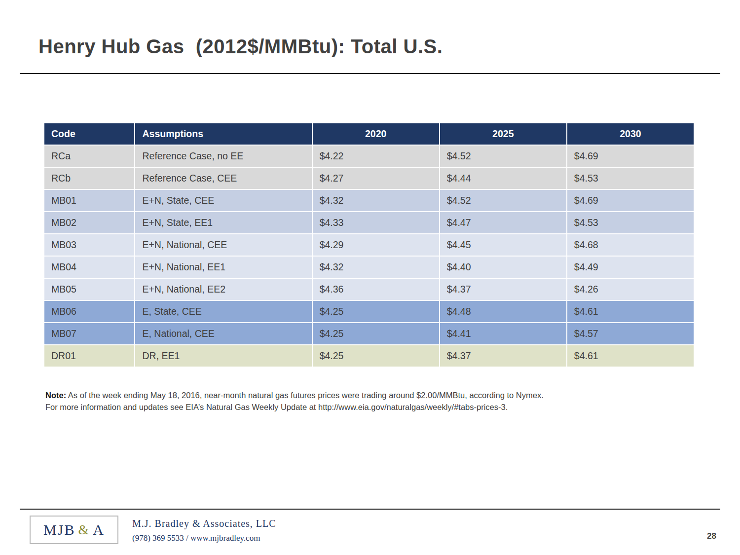Henry Hub Gas (2012$/MMBtu): Total U.S.
| Code | Assumptions | 2020 | 2025 | 2030 |
| --- | --- | --- | --- | --- |
| RCa | Reference Case, no EE | $4.22 | $4.52 | $4.69 |
| RCb | Reference Case, CEE | $4.27 | $4.44 | $4.53 |
| MB01 | E+N, State, CEE | $4.32 | $4.52 | $4.69 |
| MB02 | E+N, State, EE1 | $4.33 | $4.47 | $4.53 |
| MB03 | E+N, National, CEE | $4.29 | $4.45 | $4.68 |
| MB04 | E+N, National, EE1 | $4.32 | $4.40 | $4.49 |
| MB05 | E+N, National, EE2 | $4.36 | $4.37 | $4.26 |
| MB06 | E, State, CEE | $4.25 | $4.48 | $4.61 |
| MB07 | E, National, CEE | $4.25 | $4.41 | $4.57 |
| DR01 | DR, EE1 | $4.25 | $4.37 | $4.61 |
Note: As of the week ending May 18, 2016, near-month natural gas futures prices were trading around $2.00/MMBtu, according to Nymex.
For more information and updates see EIA’s Natural Gas Weekly Update at http://www.eia.gov/naturalgas/weekly/#tabs-prices-3.
MJB&A
M.J. Bradley & Associates, LLC
(978) 369 5533 / www.mjbradley.com
28